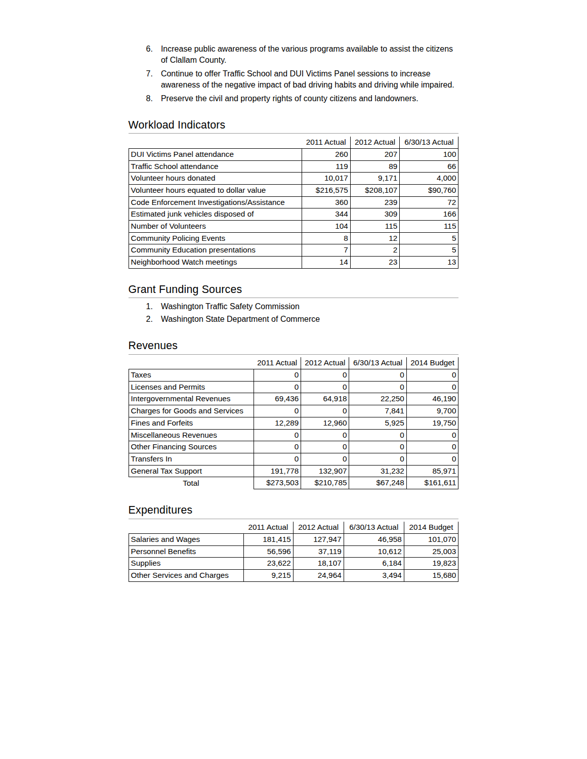Increase public awareness of the various programs available to assist the citizens of Clallam County.
Continue to offer Traffic School and DUI Victims Panel sessions to increase awareness of the negative impact of bad driving habits and driving while impaired.
Preserve the civil and property rights of county citizens and landowners.
Workload Indicators
| | 2011 Actual | 2012 Actual | 6/30/13 Actual |
| --- | --- | --- | --- |
| DUI Victims Panel attendance | 260 | 207 | 100 |
| Traffic School attendance | 119 | 89 | 66 |
| Volunteer hours donated | 10,017 | 9,171 | 4,000 |
| Volunteer hours equated to dollar value | $216,575 | $208,107 | $90,760 |
| Code Enforcement Investigations/Assistance | 360 | 239 | 72 |
| Estimated junk vehicles disposed of | 344 | 309 | 166 |
| Number of Volunteers | 104 | 115 | 115 |
| Community Policing Events | 8 | 12 | 5 |
| Community Education presentations | 7 | 2 | 5 |
| Neighborhood Watch meetings | 14 | 23 | 13 |
Grant Funding Sources
Washington Traffic Safety Commission
Washington State Department of Commerce
Revenues
| | 2011 Actual | 2012 Actual | 6/30/13 Actual | 2014 Budget |
| --- | --- | --- | --- | --- |
| Taxes | 0 | 0 | 0 | 0 |
| Licenses and Permits | 0 | 0 | 0 | 0 |
| Intergovernmental Revenues | 69,436 | 64,918 | 22,250 | 46,190 |
| Charges for Goods and Services | 0 | 0 | 7,841 | 9,700 |
| Fines and Forfeits | 12,289 | 12,960 | 5,925 | 19,750 |
| Miscellaneous Revenues | 0 | 0 | 0 | 0 |
| Other Financing Sources | 0 | 0 | 0 | 0 |
| Transfers In | 0 | 0 | 0 | 0 |
| General Tax Support | 191,778 | 132,907 | 31,232 | 85,971 |
| Total | $273,503 | $210,785 | $67,248 | $161,611 |
Expenditures
| | 2011 Actual | 2012 Actual | 6/30/13 Actual | 2014 Budget |
| --- | --- | --- | --- | --- |
| Salaries and Wages | 181,415 | 127,947 | 46,958 | 101,070 |
| Personnel Benefits | 56,596 | 37,119 | 10,612 | 25,003 |
| Supplies | 23,622 | 18,107 | 6,184 | 19,823 |
| Other Services and Charges | 9,215 | 24,964 | 3,494 | 15,680 |